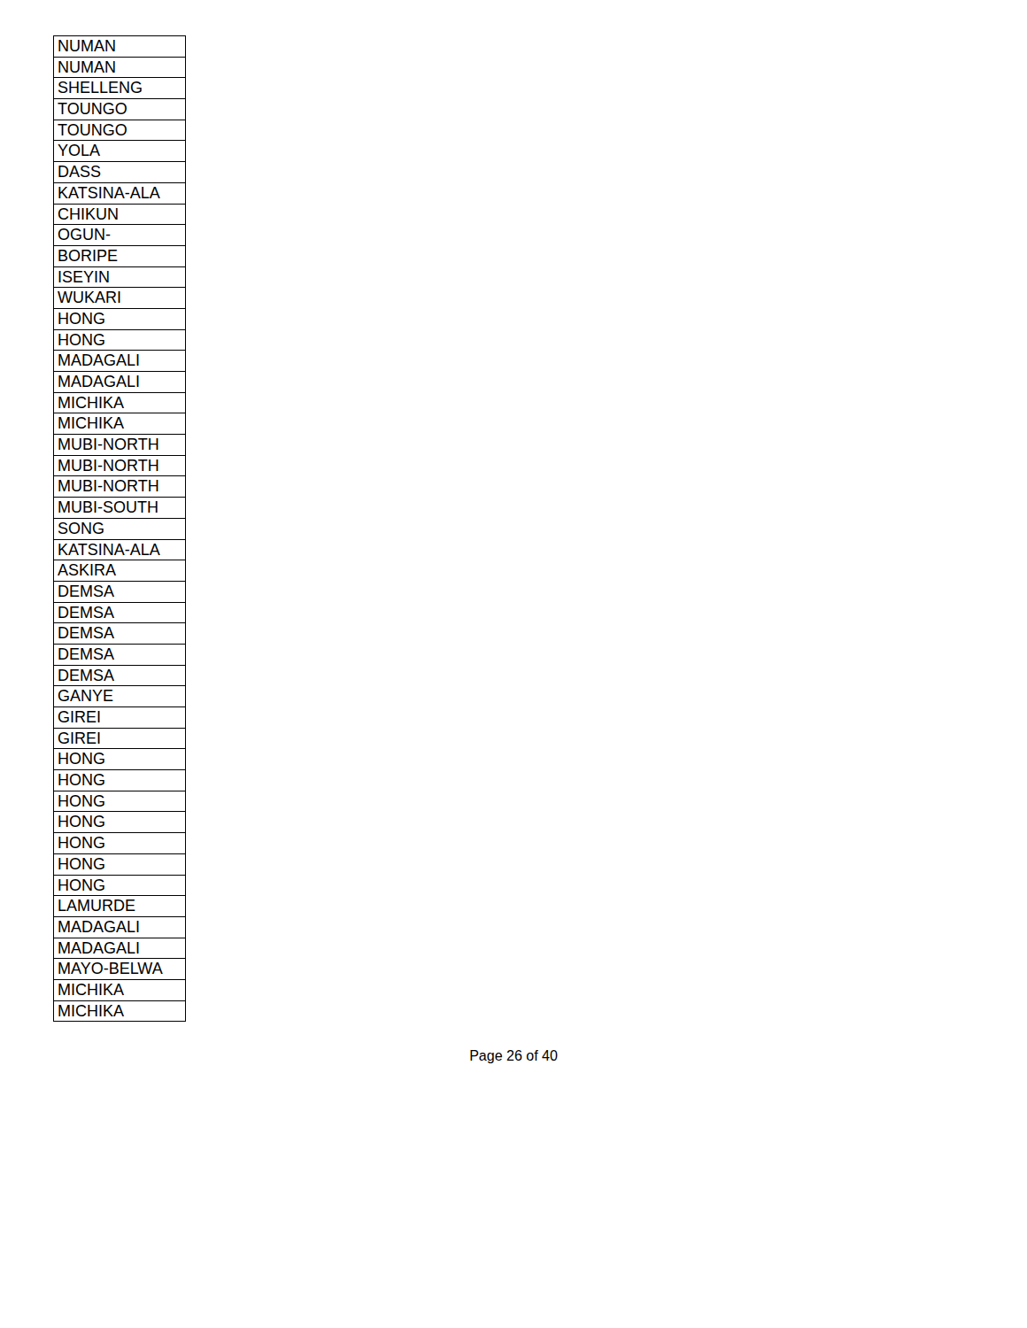| NUMAN |
| NUMAN |
| SHELLENG |
| TOUNGO |
| TOUNGO |
| YOLA |
| DASS |
| KATSINA-ALA |
| CHIKUN |
| OGUN- |
| BORIPE |
| ISEYIN |
| WUKARI |
| HONG |
| HONG |
| MADAGALI |
| MADAGALI |
| MICHIKA |
| MICHIKA |
| MUBI-NORTH |
| MUBI-NORTH |
| MUBI-NORTH |
| MUBI-SOUTH |
| SONG |
| KATSINA-ALA |
| ASKIRA |
| DEMSA |
| DEMSA |
| DEMSA |
| DEMSA |
| DEMSA |
| GANYE |
| GIREI |
| GIREI |
| HONG |
| HONG |
| HONG |
| HONG |
| HONG |
| HONG |
| HONG |
| LAMURDE |
| MADAGALI |
| MADAGALI |
| MAYO-BELWA |
| MICHIKA |
| MICHIKA |
Page 26 of 40